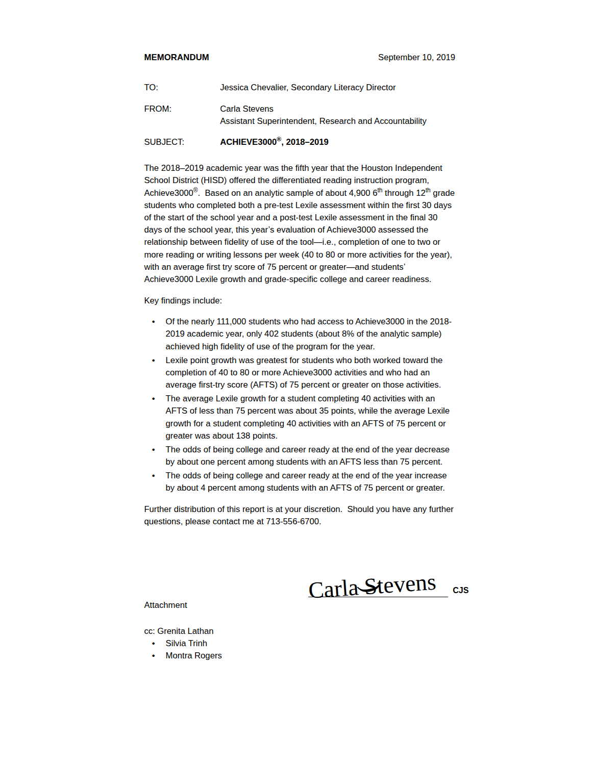MEMORANDUM
September 10, 2019
| TO: | Jessica Chevalier, Secondary Literacy Director |
| FROM: | Carla Stevens Assistant Superintendent, Research and Accountability |
| SUBJECT: | ACHIEVE3000 ® , 2018–2019 |
The 2018–2019 academic year was the fifth year that the Houston Independent School District (HISD) offered the differentiated reading instruction program, Achieve3000®. Based on an analytic sample of about 4,900 6th through 12th grade students who completed both a pre-test Lexile assessment within the first 30 days of the start of the school year and a post-test Lexile assessment in the final 30 days of the school year, this year’s evaluation of Achieve3000 assessed the relationship between fidelity of use of the tool—i.e., completion of one to two or more reading or writing lessons per week (40 to 80 or more activities for the year), with an average first try score of 75 percent or greater—and students’ Achieve3000 Lexile growth and grade-specific college and career readiness.
Key findings include:
Of the nearly 111,000 students who had access to Achieve3000 in the 2018-2019 academic year, only 402 students (about 8% of the analytic sample) achieved high fidelity of use of the program for the year.
Lexile point growth was greatest for students who both worked toward the completion of 40 to 80 or more Achieve3000 activities and who had an average first-try score (AFTS) of 75 percent or greater on those activities.
The average Lexile growth for a student completing 40 activities with an AFTS of less than 75 percent was about 35 points, while the average Lexile growth for a student completing 40 activities with an AFTS of 75 percent or greater was about 138 points.
The odds of being college and career ready at the end of the year decrease by about one percent among students with an AFTS less than 75 percent.
The odds of being college and career ready at the end of the year increase by about 4 percent among students with an AFTS of 75 percent or greater.
Further distribution of this report is at your discretion. Should you have any further questions, please contact me at 713-556-6700.
Carla Stevens )
CJS
Attachment
cc: Grenita Lathan
Silvia Trinh
Montra Rogers